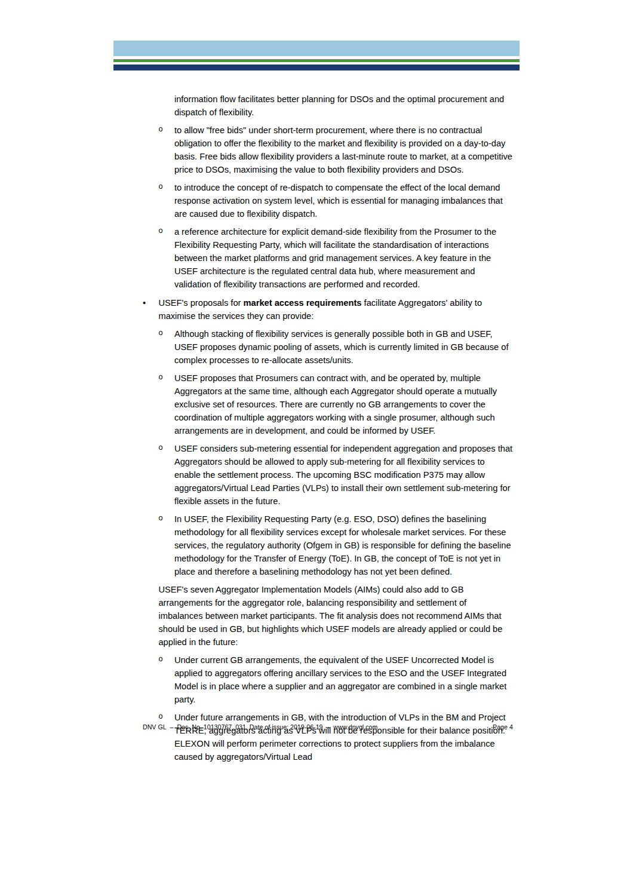information flow facilitates better planning for DSOs and the optimal procurement and dispatch of flexibility.
to allow "free bids" under short-term procurement, where there is no contractual obligation to offer the flexibility to the market and flexibility is provided on a day-to-day basis. Free bids allow flexibility providers a last-minute route to market, at a competitive price to DSOs, maximising the value to both flexibility providers and DSOs.
to introduce the concept of re-dispatch to compensate the effect of the local demand response activation on system level, which is essential for managing imbalances that are caused due to flexibility dispatch.
a reference architecture for explicit demand-side flexibility from the Prosumer to the Flexibility Requesting Party, which will facilitate the standardisation of interactions between the market platforms and grid management services. A key feature in the USEF architecture is the regulated central data hub, where measurement and validation of flexibility transactions are performed and recorded.
USEF's proposals for market access requirements facilitate Aggregators' ability to maximise the services they can provide:
Although stacking of flexibility services is generally possible both in GB and USEF, USEF proposes dynamic pooling of assets, which is currently limited in GB because of complex processes to re-allocate assets/units.
USEF proposes that Prosumers can contract with, and be operated by, multiple Aggregators at the same time, although each Aggregator should operate a mutually exclusive set of resources. There are currently no GB arrangements to cover the coordination of multiple aggregators working with a single prosumer, although such arrangements are in development, and could be informed by USEF.
USEF considers sub-metering essential for independent aggregation and proposes that Aggregators should be allowed to apply sub-metering for all flexibility services to enable the settlement process. The upcoming BSC modification P375 may allow aggregators/Virtual Lead Parties (VLPs) to install their own settlement sub-metering for flexible assets in the future.
In USEF, the Flexibility Requesting Party (e.g. ESO, DSO) defines the baselining methodology for all flexibility services except for wholesale market services. For these services, the regulatory authority (Ofgem in GB) is responsible for defining the baseline methodology for the Transfer of Energy (ToE). In GB, the concept of ToE is not yet in place and therefore a baselining methodology has not yet been defined.
USEF's seven Aggregator Implementation Models (AIMs) could also add to GB arrangements for the aggregator role, balancing responsibility and settlement of imbalances between market participants. The fit analysis does not recommend AIMs that should be used in GB, but highlights which USEF models are already applied or could be applied in the future:
Under current GB arrangements, the equivalent of the USEF Uncorrected Model is applied to aggregators offering ancillary services to the ESO and the USEF Integrated Model is in place where a supplier and an aggregator are combined in a single market party.
Under future arrangements in GB, with the introduction of VLPs in the BM and Project TERRE, aggregators acting as VLPs will not be responsible for their balance position. ELEXON will perform perimeter corrections to protect suppliers from the imbalance caused by aggregators/Virtual Lead
DNV GL – Doc. No. 10130767_031, Date of issue: 2019-06-19 – www.dnvgl.com
Page 4